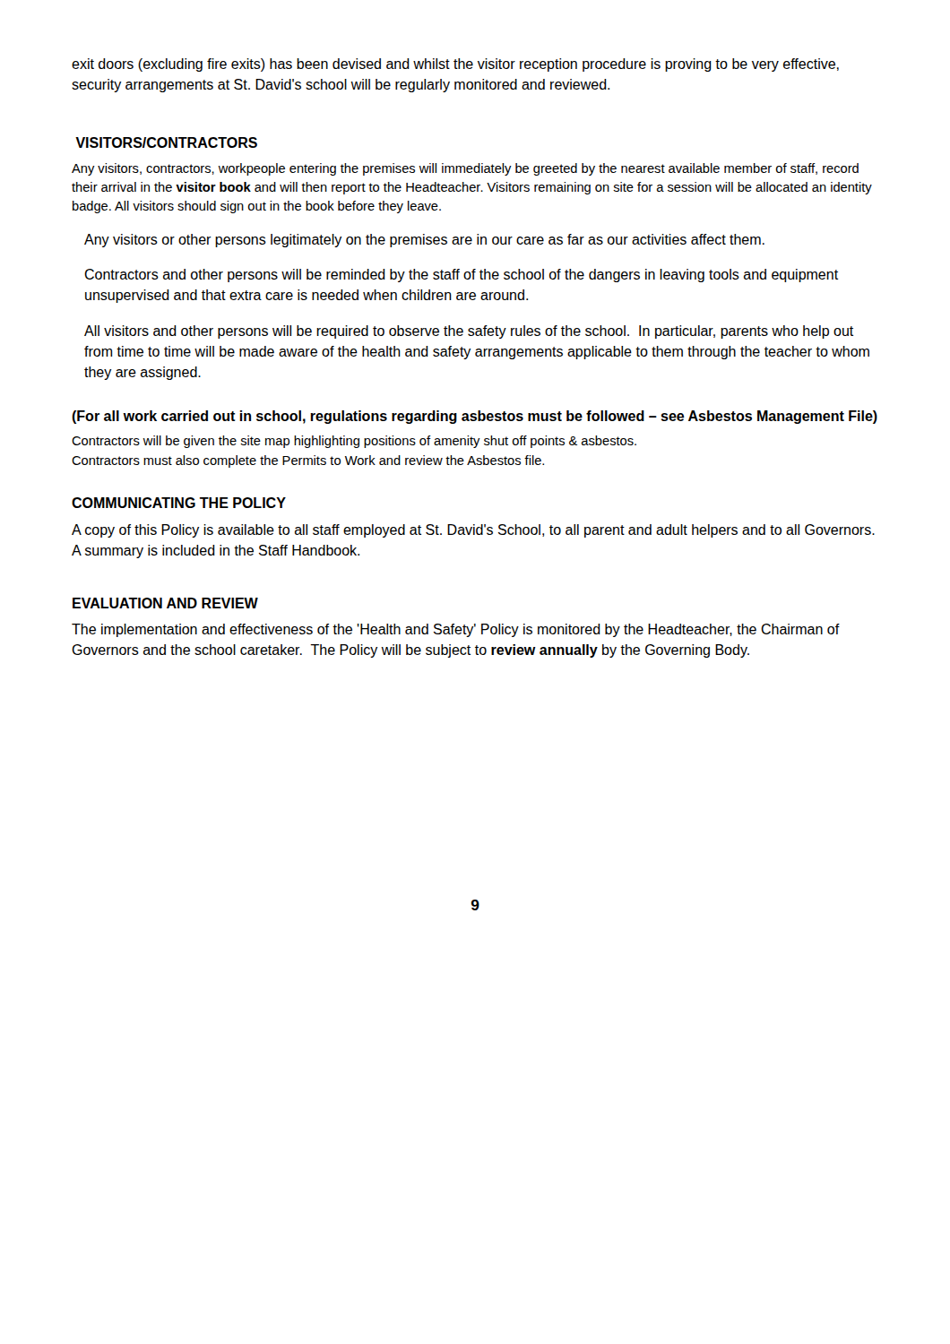exit doors (excluding fire exits) has been devised and whilst the visitor reception procedure is proving to be very effective, security arrangements at St. David's school will be regularly monitored and reviewed.
VISITORS/CONTRACTORS
Any visitors, contractors, workpeople entering the premises will immediately be greeted by the nearest available member of staff, record their arrival in the visitor book and will then report to the Headteacher. Visitors remaining on site for a session will be allocated an identity badge. All visitors should sign out in the book before they leave.
Any visitors or other persons legitimately on the premises are in our care as far as our activities affect them.
Contractors and other persons will be reminded by the staff of the school of the dangers in leaving tools and equipment unsupervised and that extra care is needed when children are around.
All visitors and other persons will be required to observe the safety rules of the school. In particular, parents who help out from time to time will be made aware of the health and safety arrangements applicable to them through the teacher to whom they are assigned.
(For all work carried out in school, regulations regarding asbestos must be followed – see Asbestos Management File)
Contractors will be given the site map highlighting positions of amenity shut off points & asbestos.
Contractors must also complete the Permits to Work and review the Asbestos file.
COMMUNICATING THE POLICY
A copy of this Policy is available to all staff employed at St. David's School, to all parent and adult helpers and to all Governors. A summary is included in the Staff Handbook.
EVALUATION AND REVIEW
The implementation and effectiveness of the 'Health and Safety' Policy is monitored by the Headteacher, the Chairman of Governors and the school caretaker. The Policy will be subject to review annually by the Governing Body.
9